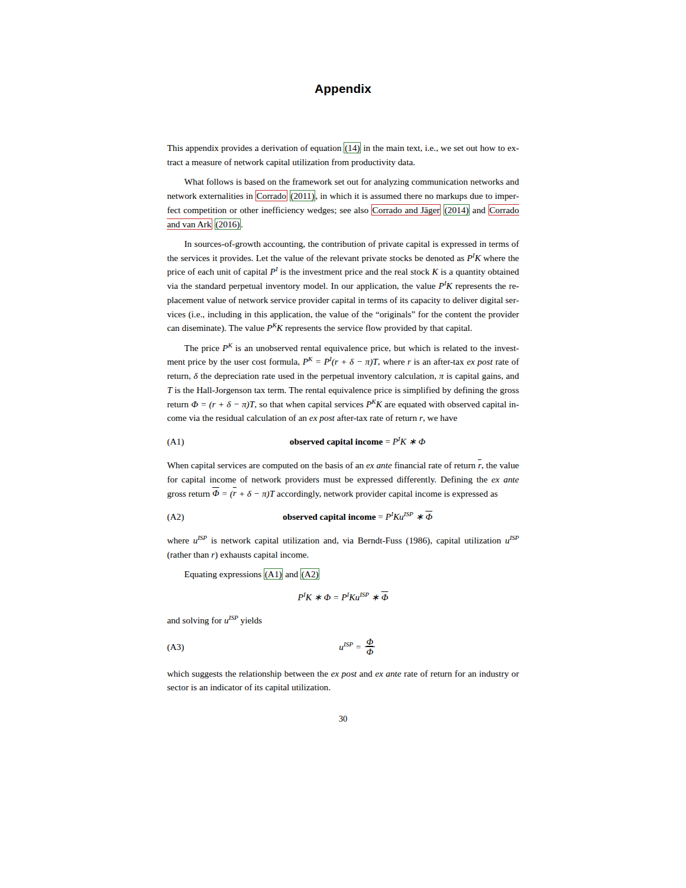Appendix
This appendix provides a derivation of equation (14) in the main text, i.e., we set out how to extract a measure of network capital utilization from productivity data.
What follows is based on the framework set out for analyzing communication networks and network externalities in Corrado (2011), in which it is assumed there no markups due to imperfect competition or other inefficiency wedges; see also Corrado and Jäger (2014) and Corrado and van Ark (2016).
In sources-of-growth accounting, the contribution of private capital is expressed in terms of the services it provides. Let the value of the relevant private stocks be denoted as PIK where the price of each unit of capital PI is the investment price and the real stock K is a quantity obtained via the standard perpetual inventory model. In our application, the value PIK represents the replacement value of network service provider capital in terms of its capacity to deliver digital services (i.e., including in this application, the value of the “originals” for the content the provider can diseminate). The value PKK represents the service flow provided by that capital.
The price PK is an unobserved rental equivalence price, but which is related to the investment price by the user cost formula, PK = PI(r + δ − π)T, where r is an after-tax ex post rate of return, δ the depreciation rate used in the perpetual inventory calculation, π is capital gains, and T is the Hall-Jorgenson tax term. The rental equivalence price is simplified by defining the gross return Φ = (r + δ − π)T, so that when capital services PKK are equated with observed capital income via the residual calculation of an ex post after-tax rate of return r, we have
(A1)
observed capital income = PIK ∗ Φ
When capital services are computed on the basis of an ex ante financial rate of return r, the value for capital income of network providers must be expressed differently. Defining the ex ante gross return Φ = (r + δ − π)T accordingly, network provider capital income is expressed as
(A2)
observed capital income = PIKuISP ∗ Φ
where uISP is network capital utilization and, via Berndt-Fuss (1986), capital utilization uISP (rather than r) exhausts capital income.
Equating expressions (A1) and (A2)
PIK ∗ Φ = PIKuISP ∗ Φ
and solving for uISP yields
(A3)
uISP = ΦΦ
which suggests the relationship between the ex post and ex ante rate of return for an industry or sector is an indicator of its capital utilization.
30